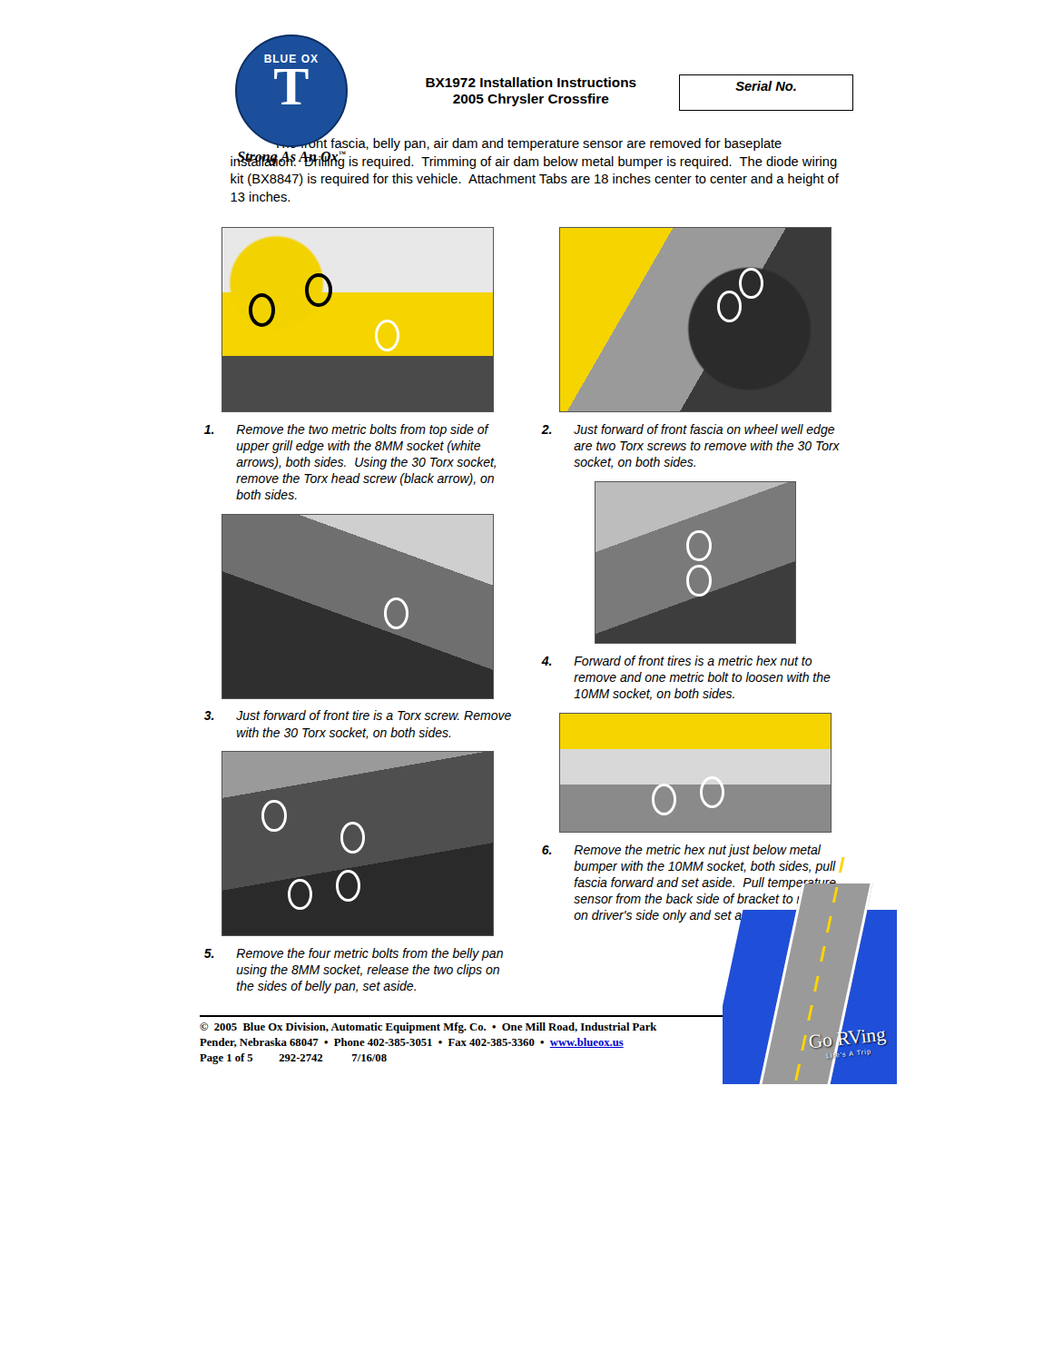BLUE OX
T
®
Strong As An Ox™
BX1972 Installation Instructions
2005 Chrysler Crossfire
Serial No.
The front fascia, belly pan, air dam and temperature sensor are removed for baseplate installation. Drilling is required. Trimming of air dam below metal bumper is required. The diode wiring kit (BX8847) is required for this vehicle. Attachment Tabs are 18 inches center to center and a height of 13 inches.
1. Remove the two metric bolts from top side of upper grill edge with the 8MM socket (white arrows), both sides. Using the 30 Torx socket, remove the Torx head screw (black arrow), on both sides.
3. Just forward of front tire is a Torx screw. Remove with the 30 Torx socket, on both sides.
5. Remove the four metric bolts from the belly pan using the 8MM socket, release the two clips on the sides of belly pan, set aside.
2. Just forward of front fascia on wheel well edge are two Torx screws to remove with the 30 Torx socket, on both sides.
4. Forward of front tires is a metric hex nut to remove and one metric bolt to loosen with the 10MM socket, on both sides.
6. Remove the metric hex nut just below metal bumper with the 10MM socket, both sides, pull fascia forward and set aside. Pull temperature sensor from the back side of bracket to release on driver's side only and set aside.
© 2005 Blue Ox Division, Automatic Equipment Mfg. Co. • One Mill Road, Industrial Park
Pender, Nebraska 68047 • Phone 402-385-3051 • Fax 402-385-3360 • www.blueox.us
Page 1 of 5 292-2742 7/16/08
Go RVingLife's A Trip